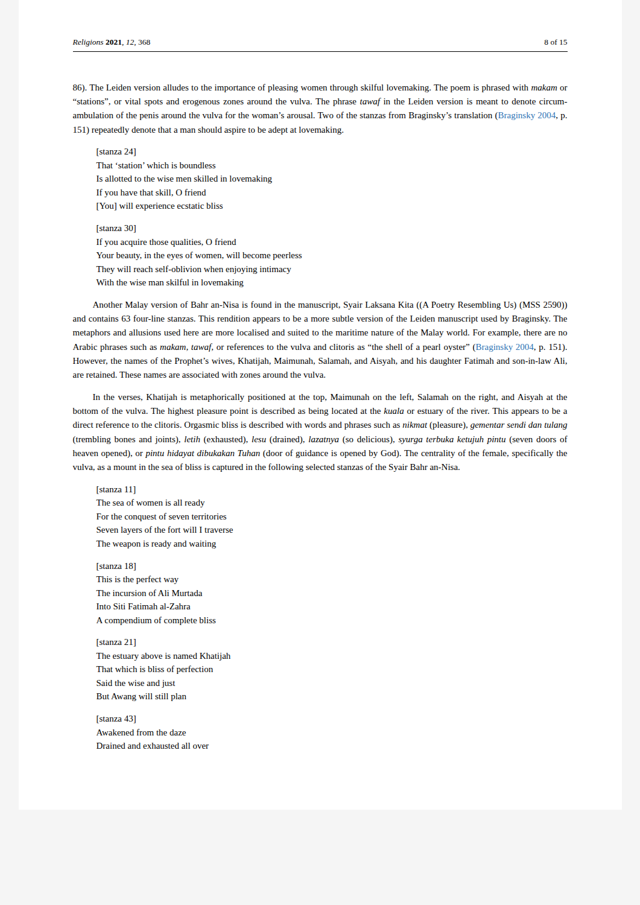Religions 2021, 12, 368
8 of 15
86). The Leiden version alludes to the importance of pleasing women through skilful lovemaking. The poem is phrased with makam or “stations”, or vital spots and erogenous zones around the vulva. The phrase tawaf in the Leiden version is meant to denote circum-ambulation of the penis around the vulva for the woman’s arousal. Two of the stanzas from Braginsky’s translation (Braginsky 2004, p. 151) repeatedly denote that a man should aspire to be adept at lovemaking.
[stanza 24] That ‘station’ which is boundless Is allotted to the wise men skilled in lovemaking If you have that skill, O friend [You] will experience ecstatic bliss
[stanza 30] If you acquire those qualities, O friend Your beauty, in the eyes of women, will become peerless They will reach self-oblivion when enjoying intimacy With the wise man skilful in lovemaking
Another Malay version of Bahr an-Nisa is found in the manuscript, Syair Laksana Kita ((A Poetry Resembling Us) (MSS 2590)) and contains 63 four-line stanzas. This rendition appears to be a more subtle version of the Leiden manuscript used by Braginsky. The metaphors and allusions used here are more localised and suited to the maritime nature of the Malay world. For example, there are no Arabic phrases such as makam, tawaf, or references to the vulva and clitoris as “the shell of a pearl oyster” (Braginsky 2004, p. 151). However, the names of the Prophet’s wives, Khatijah, Maimunah, Salamah, and Aisyah, and his daughter Fatimah and son-in-law Ali, are retained. These names are associated with zones around the vulva.
In the verses, Khatijah is metaphorically positioned at the top, Maimunah on the left, Salamah on the right, and Aisyah at the bottom of the vulva. The highest pleasure point is described as being located at the kuala or estuary of the river. This appears to be a direct reference to the clitoris. Orgasmic bliss is described with words and phrases such as nikmat (pleasure), gementar sendi dan tulang (trembling bones and joints), letih (exhausted), lesu (drained), lazatnya (so delicious), syurga terbuka ketujuh pintu (seven doors of heaven opened), or pintu hidayat dibukakan Tuhan (door of guidance is opened by God). The centrality of the female, specifically the vulva, as a mount in the sea of bliss is captured in the following selected stanzas of the Syair Bahr an-Nisa.
[stanza 11] The sea of women is all ready For the conquest of seven territories Seven layers of the fort will I traverse The weapon is ready and waiting
[stanza 18] This is the perfect way The incursion of Ali Murtada Into Siti Fatimah al-Zahra A compendium of complete bliss
[stanza 21] The estuary above is named Khatijah That which is bliss of perfection Said the wise and just But Awang will still plan
[stanza 43] Awakened from the daze Drained and exhausted all over